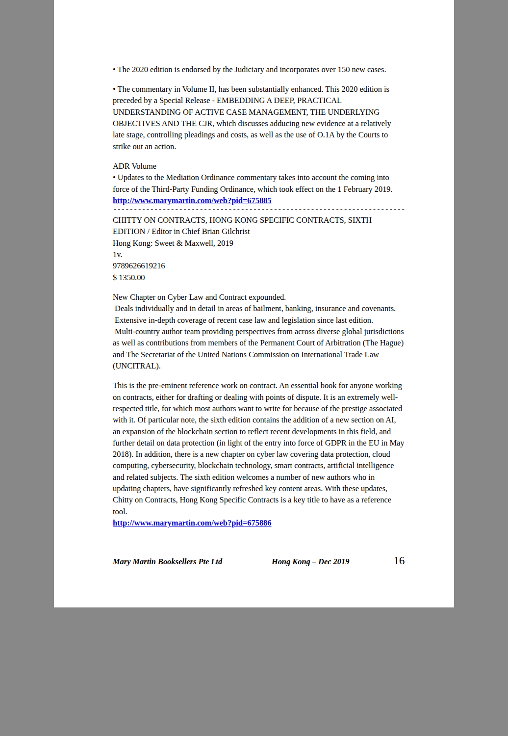• The 2020 edition is endorsed by the Judiciary and incorporates over 150 new cases.
• The commentary in Volume II, has been substantially enhanced. This 2020 edition is preceded by a Special Release - EMBEDDING A DEEP, PRACTICAL UNDERSTANDING OF ACTIVE CASE MANAGEMENT, THE UNDERLYING OBJECTIVES AND THE CJR, which discusses adducing new evidence at a relatively late stage, controlling pleadings and costs, as well as the use of O.1A by the Courts to strike out an action.
ADR Volume
• Updates to the Mediation Ordinance commentary takes into account the coming into force of the Third-Party Funding Ordinance, which took effect on the 1 February 2019.
http://www.marymartin.com/web?pid=675885
---------------------------------------------------------------------------
CHITTY ON CONTRACTS, HONG KONG SPECIFIC CONTRACTS, SIXTH EDITION / Editor in Chief Brian Gilchrist
Hong Kong: Sweet & Maxwell, 2019
1v.
9789626619216
$ 1350.00
New Chapter on Cyber Law and Contract expounded.
Deals individually and in detail in areas of bailment, banking, insurance and covenants.
Extensive in-depth coverage of recent case law and legislation since last edition.
Multi-country author team providing perspectives from across diverse global jurisdictions as well as contributions from members of the Permanent Court of Arbitration (The Hague) and The Secretariat of the United Nations Commission on International Trade Law (UNCITRAL).
This is the pre-eminent reference work on contract. An essential book for anyone working on contracts, either for drafting or dealing with points of dispute. It is an extremely well-respected title, for which most authors want to write for because of the prestige associated with it. Of particular note, the sixth edition contains the addition of a new section on AI, an expansion of the blockchain section to reflect recent developments in this field, and further detail on data protection (in light of the entry into force of GDPR in the EU in May 2018). In addition, there is a new chapter on cyber law covering data protection, cloud computing, cybersecurity, blockchain technology, smart contracts, artificial intelligence and related subjects. The sixth edition welcomes a number of new authors who in updating chapters, have significantly refreshed key content areas. With these updates, Chitty on Contracts, Hong Kong Specific Contracts is a key title to have as a reference tool.
http://www.marymartin.com/web?pid=675886
Mary Martin Booksellers Pte Ltd Hong Kong – Dec 2019 16